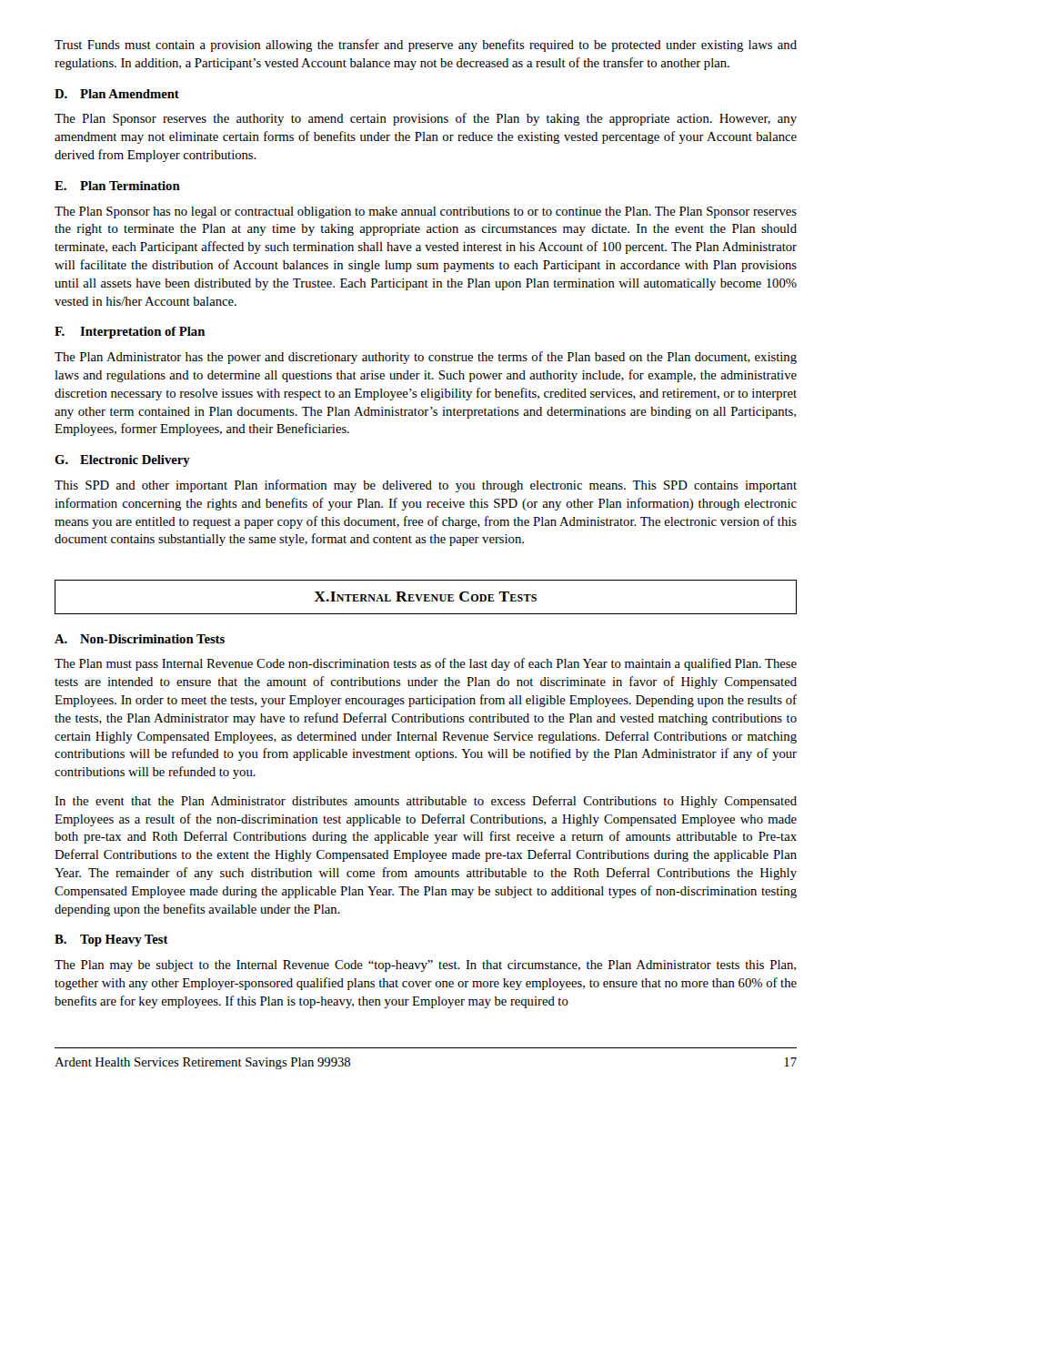Trust Funds must contain a provision allowing the transfer and preserve any benefits required to be protected under existing laws and regulations. In addition, a Participant’s vested Account balance may not be decreased as a result of the transfer to another plan.
D. Plan Amendment
The Plan Sponsor reserves the authority to amend certain provisions of the Plan by taking the appropriate action. However, any amendment may not eliminate certain forms of benefits under the Plan or reduce the existing vested percentage of your Account balance derived from Employer contributions.
E. Plan Termination
The Plan Sponsor has no legal or contractual obligation to make annual contributions to or to continue the Plan. The Plan Sponsor reserves the right to terminate the Plan at any time by taking appropriate action as circumstances may dictate. In the event the Plan should terminate, each Participant affected by such termination shall have a vested interest in his Account of 100 percent. The Plan Administrator will facilitate the distribution of Account balances in single lump sum payments to each Participant in accordance with Plan provisions until all assets have been distributed by the Trustee. Each Participant in the Plan upon Plan termination will automatically become 100% vested in his/her Account balance.
F. Interpretation of Plan
The Plan Administrator has the power and discretionary authority to construe the terms of the Plan based on the Plan document, existing laws and regulations and to determine all questions that arise under it. Such power and authority include, for example, the administrative discretion necessary to resolve issues with respect to an Employee’s eligibility for benefits, credited services, and retirement, or to interpret any other term contained in Plan documents. The Plan Administrator’s interpretations and determinations are binding on all Participants, Employees, former Employees, and their Beneficiaries.
G. Electronic Delivery
This SPD and other important Plan information may be delivered to you through electronic means. This SPD contains important information concerning the rights and benefits of your Plan. If you receive this SPD (or any other Plan information) through electronic means you are entitled to request a paper copy of this document, free of charge, from the Plan Administrator. The electronic version of this document contains substantially the same style, format and content as the paper version.
X.Internal Revenue Code Tests
A. Non-Discrimination Tests
The Plan must pass Internal Revenue Code non-discrimination tests as of the last day of each Plan Year to maintain a qualified Plan. These tests are intended to ensure that the amount of contributions under the Plan do not discriminate in favor of Highly Compensated Employees. In order to meet the tests, your Employer encourages participation from all eligible Employees. Depending upon the results of the tests, the Plan Administrator may have to refund Deferral Contributions contributed to the Plan and vested matching contributions to certain Highly Compensated Employees, as determined under Internal Revenue Service regulations. Deferral Contributions or matching contributions will be refunded to you from applicable investment options. You will be notified by the Plan Administrator if any of your contributions will be refunded to you.
In the event that the Plan Administrator distributes amounts attributable to excess Deferral Contributions to Highly Compensated Employees as a result of the non-discrimination test applicable to Deferral Contributions, a Highly Compensated Employee who made both pre-tax and Roth Deferral Contributions during the applicable year will first receive a return of amounts attributable to Pre-tax Deferral Contributions to the extent the Highly Compensated Employee made pre-tax Deferral Contributions during the applicable Plan Year. The remainder of any such distribution will come from amounts attributable to the Roth Deferral Contributions the Highly Compensated Employee made during the applicable Plan Year. The Plan may be subject to additional types of non-discrimination testing depending upon the benefits available under the Plan.
B. Top Heavy Test
The Plan may be subject to the Internal Revenue Code “top-heavy” test. In that circumstance, the Plan Administrator tests this Plan, together with any other Employer-sponsored qualified plans that cover one or more key employees, to ensure that no more than 60% of the benefits are for key employees. If this Plan is top-heavy, then your Employer may be required to
Ardent Health Services Retirement Savings Plan 99938 17